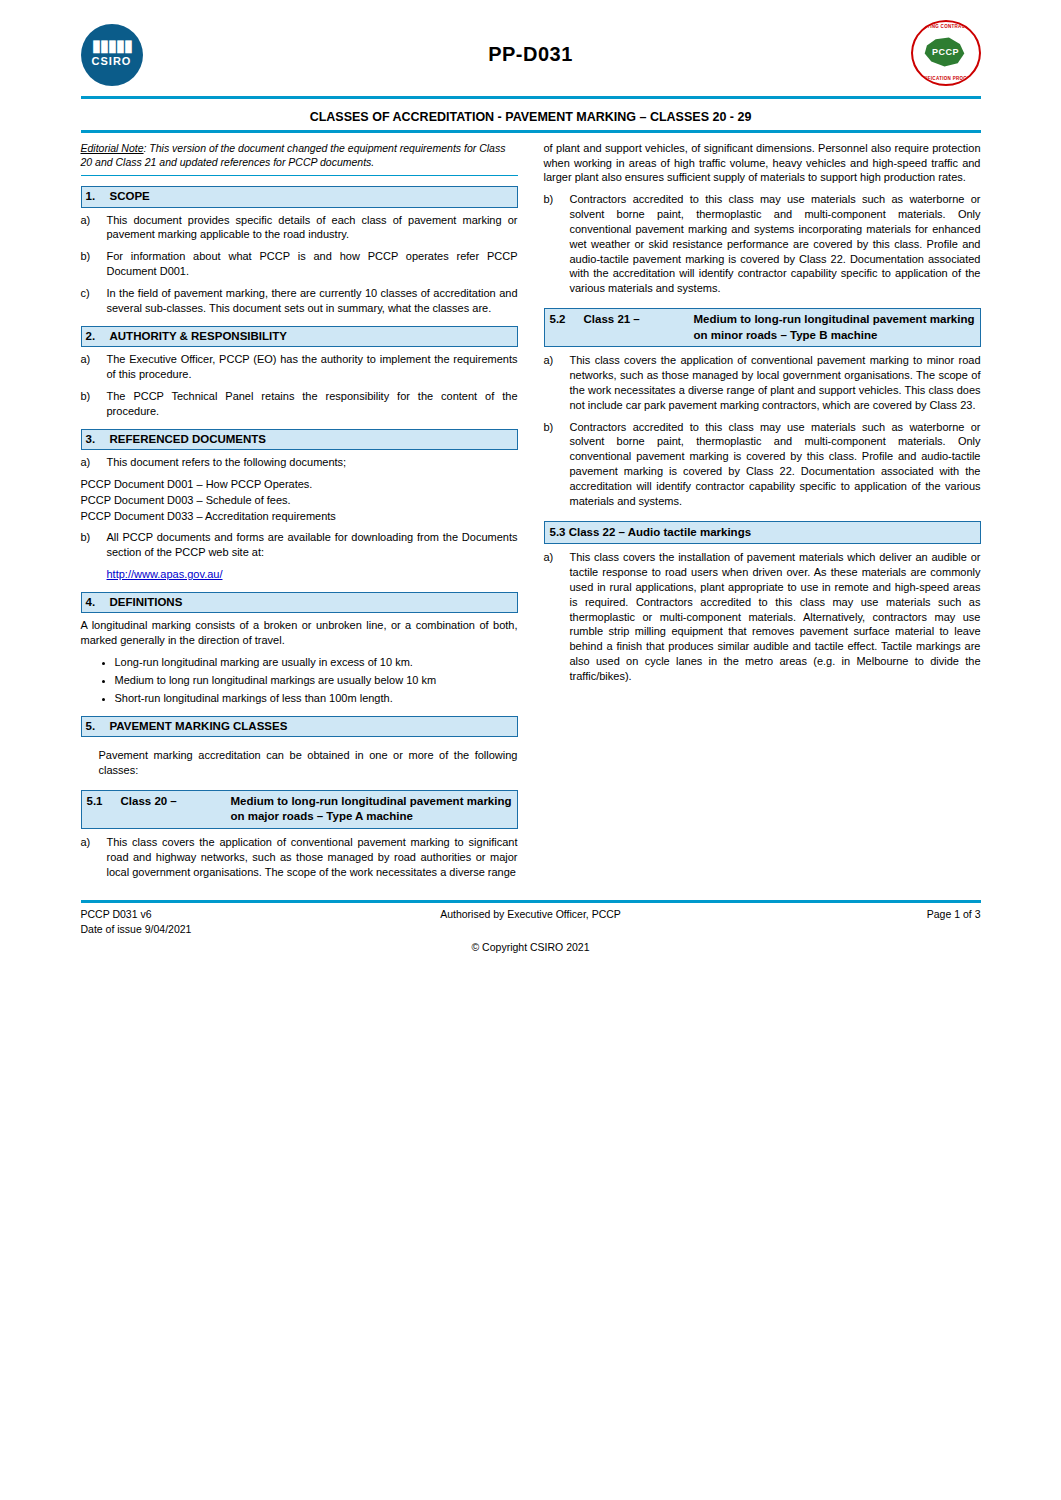▮▮▮▮▮
CSIRO
PP-D031
PAINTING CONTRACTOR
PCCP
CERTIFICATION PROGRAM
CLASSES OF ACCREDITATION - PAVEMENT MARKING – CLASSES 20 - 29
Editorial Note: This version of the document changed the equipment requirements for Class 20 and Class 21 and updated references for PCCP documents.
1. SCOPE
a)
This document provides specific details of each class of pavement marking or pavement marking applicable to the road industry.
b)
For information about what PCCP is and how PCCP operates refer PCCP Document D001.
c)
In the field of pavement marking, there are currently 10 classes of accreditation and several sub-classes. This document sets out in summary, what the classes are.
2. AUTHORITY & RESPONSIBILITY
a)
The Executive Officer, PCCP (EO) has the authority to implement the requirements of this procedure.
b)
The PCCP Technical Panel retains the responsibility for the content of the procedure.
3. REFERENCED DOCUMENTS
a)
This document refers to the following documents;
PCCP Document D001 – How PCCP Operates.
PCCP Document D003 – Schedule of fees.
PCCP Document D033 – Accreditation requirements
b)
All PCCP documents and forms are available for downloading from the Documents section of the PCCP web site at:
http://www.apas.gov.au/
4. DEFINITIONS
A longitudinal marking consists of a broken or unbroken line, or a combination of both, marked generally in the direction of travel.
Long-run longitudinal marking are usually in excess of 10 km.
Medium to long run longitudinal markings are usually below 10 km
Short-run longitudinal markings of less than 100m length.
5. PAVEMENT MARKING CLASSES
Pavement marking accreditation can be obtained in one or more of the following classes:
| 5.1 | Class 20 – | Medium to long-run longitudinal pavement marking on major roads – Type A machine |
a)
This class covers the application of conventional pavement marking to significant road and highway networks, such as those managed by road authorities or major local government organisations. The scope of the work necessitates a diverse range
of plant and support vehicles, of significant dimensions. Personnel also require protection when working in areas of high traffic volume, heavy vehicles and high-speed traffic and larger plant also ensures sufficient supply of materials to support high production rates.
b)
Contractors accredited to this class may use materials such as waterborne or solvent borne paint, thermoplastic and multi-component materials. Only conventional pavement marking and systems incorporating materials for enhanced wet weather or skid resistance performance are covered by this class. Profile and audio-tactile pavement marking is covered by Class 22. Documentation associated with the accreditation will identify contractor capability specific to application of the various materials and systems.
| 5.2 | Class 21 – | Medium to long-run longitudinal pavement marking on minor roads – Type B machine |
a)
This class covers the application of conventional pavement marking to minor road networks, such as those managed by local government organisations. The scope of the work necessitates a diverse range of plant and support vehicles. This class does not include car park pavement marking contractors, which are covered by Class 23.
b)
Contractors accredited to this class may use materials such as waterborne or solvent borne paint, thermoplastic and multi-component materials. Only conventional pavement marking is covered by this class. Profile and audio-tactile pavement marking is covered by Class 22. Documentation associated with the accreditation will identify contractor capability specific to application of the various materials and systems.
5.3 Class 22 – Audio tactile markings
a)
This class covers the installation of pavement materials which deliver an audible or tactile response to road users when driven over. As these materials are commonly used in rural applications, plant appropriate to use in remote and high-speed areas is required. Contractors accredited to this class may use materials such as thermoplastic or multi-component materials. Alternatively, contractors may use rumble strip milling equipment that removes pavement surface material to leave behind a finish that produces similar audible and tactile effect. Tactile markings are also used on cycle lanes in the metro areas (e.g. in Melbourne to divide the traffic/bikes).
PCCP D031 v6
Date of issue 9/04/2021
Authorised by Executive Officer, PCCP
Page 1 of 3
© Copyright CSIRO 2021